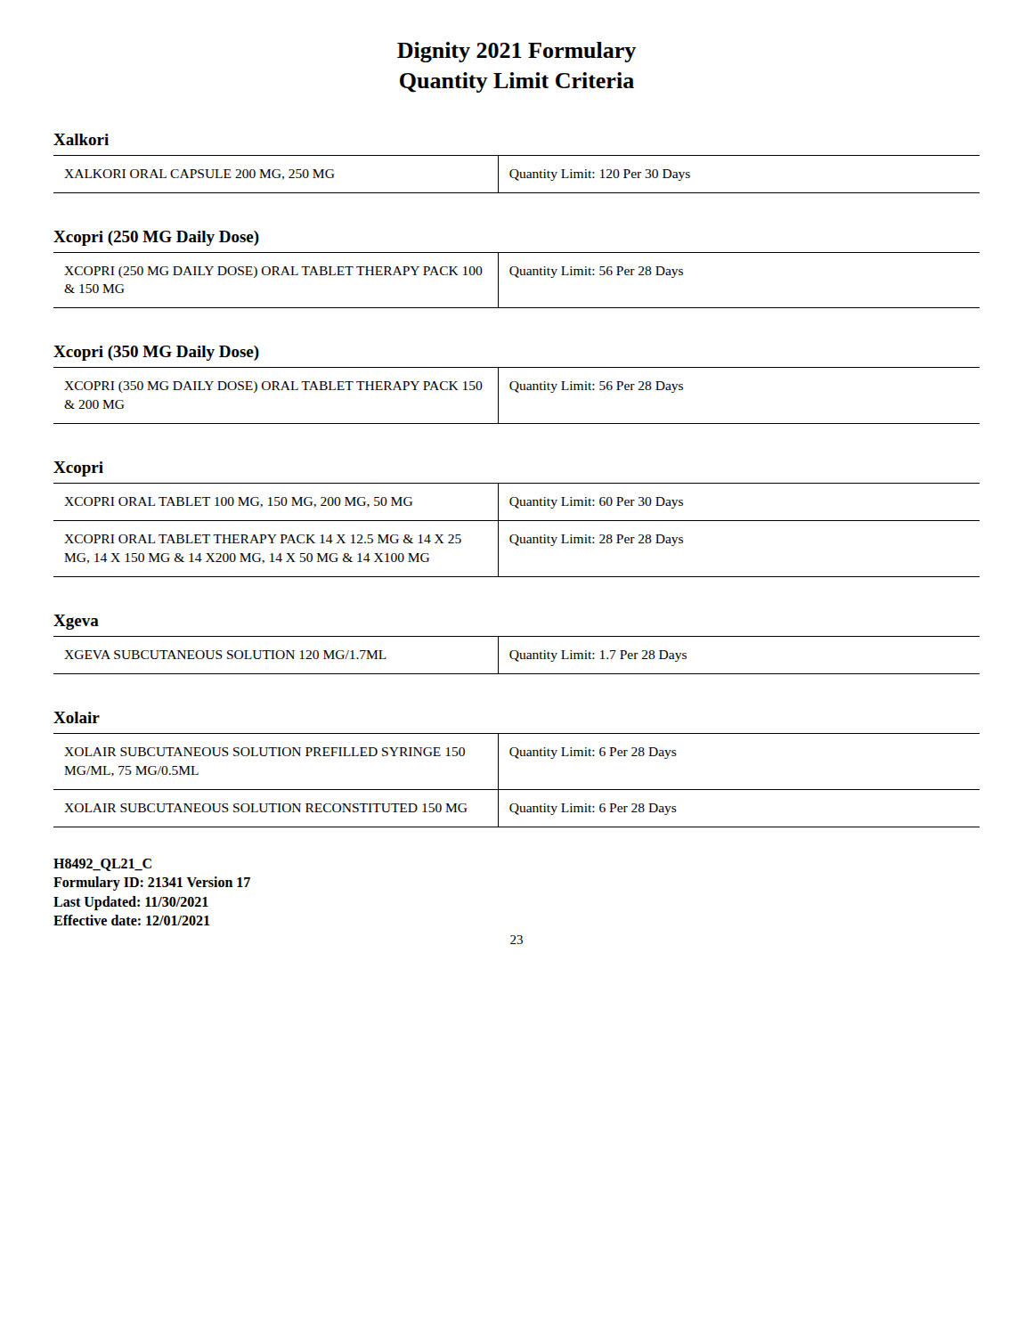Dignity 2021 FormularyQuantity Limit Criteria
Xalkori
| XALKORI ORAL CAPSULE 200 MG, 250 MG | Quantity Limit: 120 Per 30 Days |
Xcopri (250 MG Daily Dose)
| XCOPRI (250 MG DAILY DOSE) ORAL TABLET THERAPY PACK 100 & 150 MG | Quantity Limit: 56 Per 28 Days |
Xcopri (350 MG Daily Dose)
| XCOPRI (350 MG DAILY DOSE) ORAL TABLET THERAPY PACK 150 & 200 MG | Quantity Limit: 56 Per 28 Days |
Xcopri
| XCOPRI ORAL TABLET 100 MG, 150 MG, 200 MG, 50 MG | Quantity Limit: 60 Per 30 Days |
| XCOPRI ORAL TABLET THERAPY PACK 14 X 12.5 MG & 14 X 25 MG, 14 X 150 MG & 14 X200 MG, 14 X 50 MG & 14 X100 MG | Quantity Limit: 28 Per 28 Days |
Xgeva
| XGEVA SUBCUTANEOUS SOLUTION 120 MG/1.7ML | Quantity Limit: 1.7 Per 28 Days |
Xolair
| XOLAIR SUBCUTANEOUS SOLUTION PREFILLED SYRINGE 150 MG/ML, 75 MG/0.5ML | Quantity Limit: 6 Per 28 Days |
| XOLAIR SUBCUTANEOUS SOLUTION RECONSTITUTED 150 MG | Quantity Limit: 6 Per 28 Days |
H8492_QL21_C
Formulary ID: 21341 Version 17
Last Updated: 11/30/2021
Effective date: 12/01/2021
23